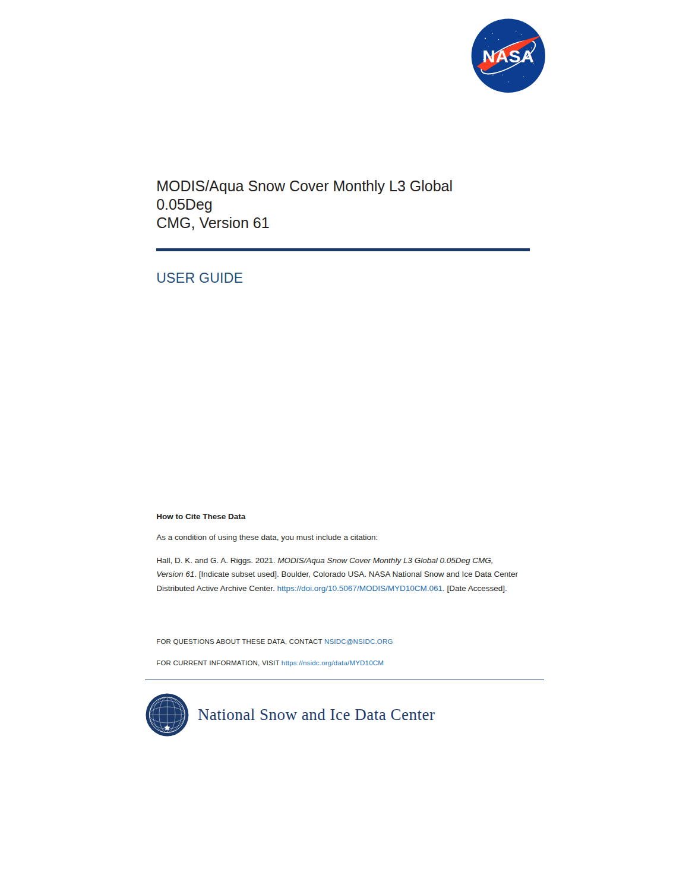NASA
MODIS/Aqua Snow Cover Monthly L3 Global 0.05Deg
CMG, Version 61
USER GUIDE
How to Cite These Data
As a condition of using these data, you must include a citation:
Hall, D. K. and G. A. Riggs. 2021. MODIS/Aqua Snow Cover Monthly L3 Global 0.05Deg CMG, Version 61. [Indicate subset used]. Boulder, Colorado USA. NASA National Snow and Ice Data Center Distributed Active Archive Center. https://doi.org/10.5067/MODIS/MYD10CM.061. [Date Accessed].
FOR QUESTIONS ABOUT THESE DATA, CONTACT NSIDC@NSIDC.ORG
FOR CURRENT INFORMATION, VISIT https://nsidc.org/data/MYD10CM
National Snow and Ice Data Center